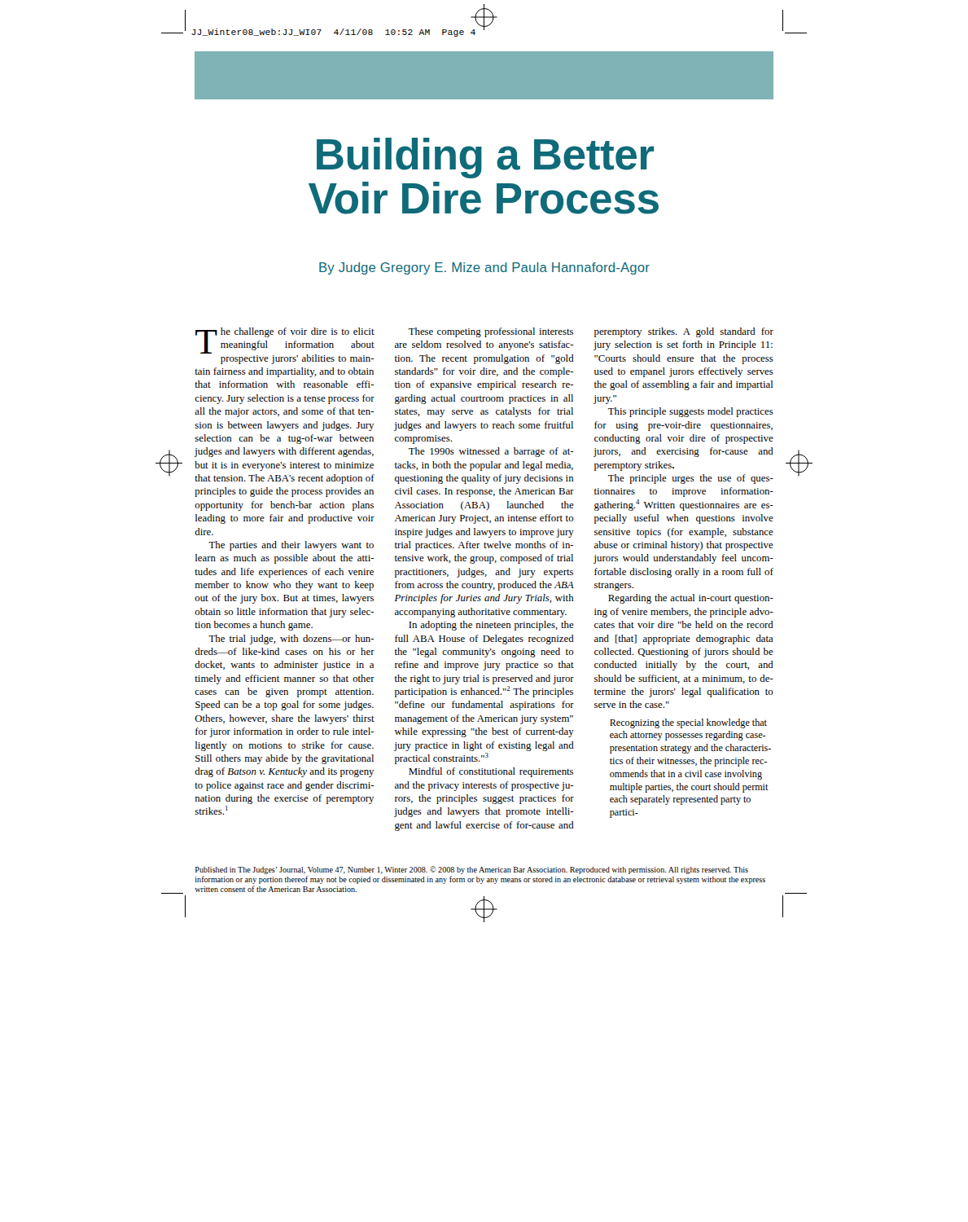JJ_Winter08_web:JJ_WI07 4/11/08 10:52 AM Page 4
Building a Better
Voir Dire Process
By Judge Gregory E. Mize and Paula Hannaford-Agor
The challenge of voir dire is to elicit meaningful information about prospective jurors' abilities to maintain fairness and impartiality, and to obtain that information with reasonable efficiency. Jury selection is a tense process for all the major actors, and some of that tension is between lawyers and judges. Jury selection can be a tug-of-war between judges and lawyers with different agendas, but it is in everyone's interest to minimize that tension. The ABA's recent adoption of principles to guide the process provides an opportunity for bench-bar action plans leading to more fair and productive voir dire.
The parties and their lawyers want to learn as much as possible about the attitudes and life experiences of each venire member to know who they want to keep out of the jury box. But at times, lawyers obtain so little information that jury selection becomes a hunch game.
The trial judge, with dozens—or hundreds—of like-kind cases on his or her docket, wants to administer justice in a timely and efficient manner so that other cases can be given prompt attention. Speed can be a top goal for some judges. Others, however, share the lawyers' thirst for juror information in order to rule intelligently on motions to strike for cause. Still others may abide by the gravitational drag of Batson v. Kentucky and its progeny to police against race and gender discrimination during the exercise of peremptory strikes.1
These competing professional interests are seldom resolved to anyone's satisfaction. The recent promulgation of "gold standards" for voir dire, and the completion of expansive empirical research regarding actual courtroom practices in all states, may serve as catalysts for trial judges and lawyers to reach some fruitful compromises.
The 1990s witnessed a barrage of attacks, in both the popular and legal media, questioning the quality of jury decisions in civil cases. In response, the American Bar Association (ABA) launched the American Jury Project, an intense effort to inspire judges and lawyers to improve jury trial practices. After twelve months of intensive work, the group, composed of trial practitioners, judges, and jury experts from across the country, produced the ABA Principles for Juries and Jury Trials, with accompanying authoritative commentary.
In adopting the nineteen principles, the full ABA House of Delegates recognized the "legal community's ongoing need to refine and improve jury practice so that the right to jury trial is preserved and juror participation is enhanced."2 The principles "define our fundamental aspirations for management of the American jury system" while expressing "the best of current-day jury practice in light of existing legal and practical constraints."3
Mindful of constitutional requirements and the privacy interests of prospective jurors, the principles suggest practices for judges and lawyers that promote intelligent and lawful exercise of for-cause and peremptory strikes. A gold standard for jury selection is set forth in Principle 11: "Courts should ensure that the process used to empanel jurors effectively serves the goal of assembling a fair and impartial jury."
This principle suggests model practices for using pre-voir-dire questionnaires, conducting oral voir dire of prospective jurors, and exercising for-cause and peremptory strikes.
The principle urges the use of questionnaires to improve information-gathering.4 Written questionnaires are especially useful when questions involve sensitive topics (for example, substance abuse or criminal history) that prospective jurors would understandably feel uncomfortable disclosing orally in a room full of strangers.
Regarding the actual in-court questioning of venire members, the principle advocates that voir dire "be held on the record and [that] appropriate demographic data collected. Questioning of jurors should be conducted initially by the court, and should be sufficient, at a minimum, to determine the jurors' legal qualification to serve in the case."
Recognizing the special knowledge that each attorney possesses regarding case-presentation strategy and the characteristics of their witnesses, the principle recommends that in a civil case involving multiple parties, the court should permit each separately represented party to partici-
Published in The Judges’ Journal, Volume 47, Number 1, Winter 2008. © 2008 by the American Bar Association. Reproduced with permission. All rights reserved. This information or any portion thereof may not be copied or disseminated in any form or by any means or stored in an electronic database or retrieval system without the express written consent of the American Bar Association.